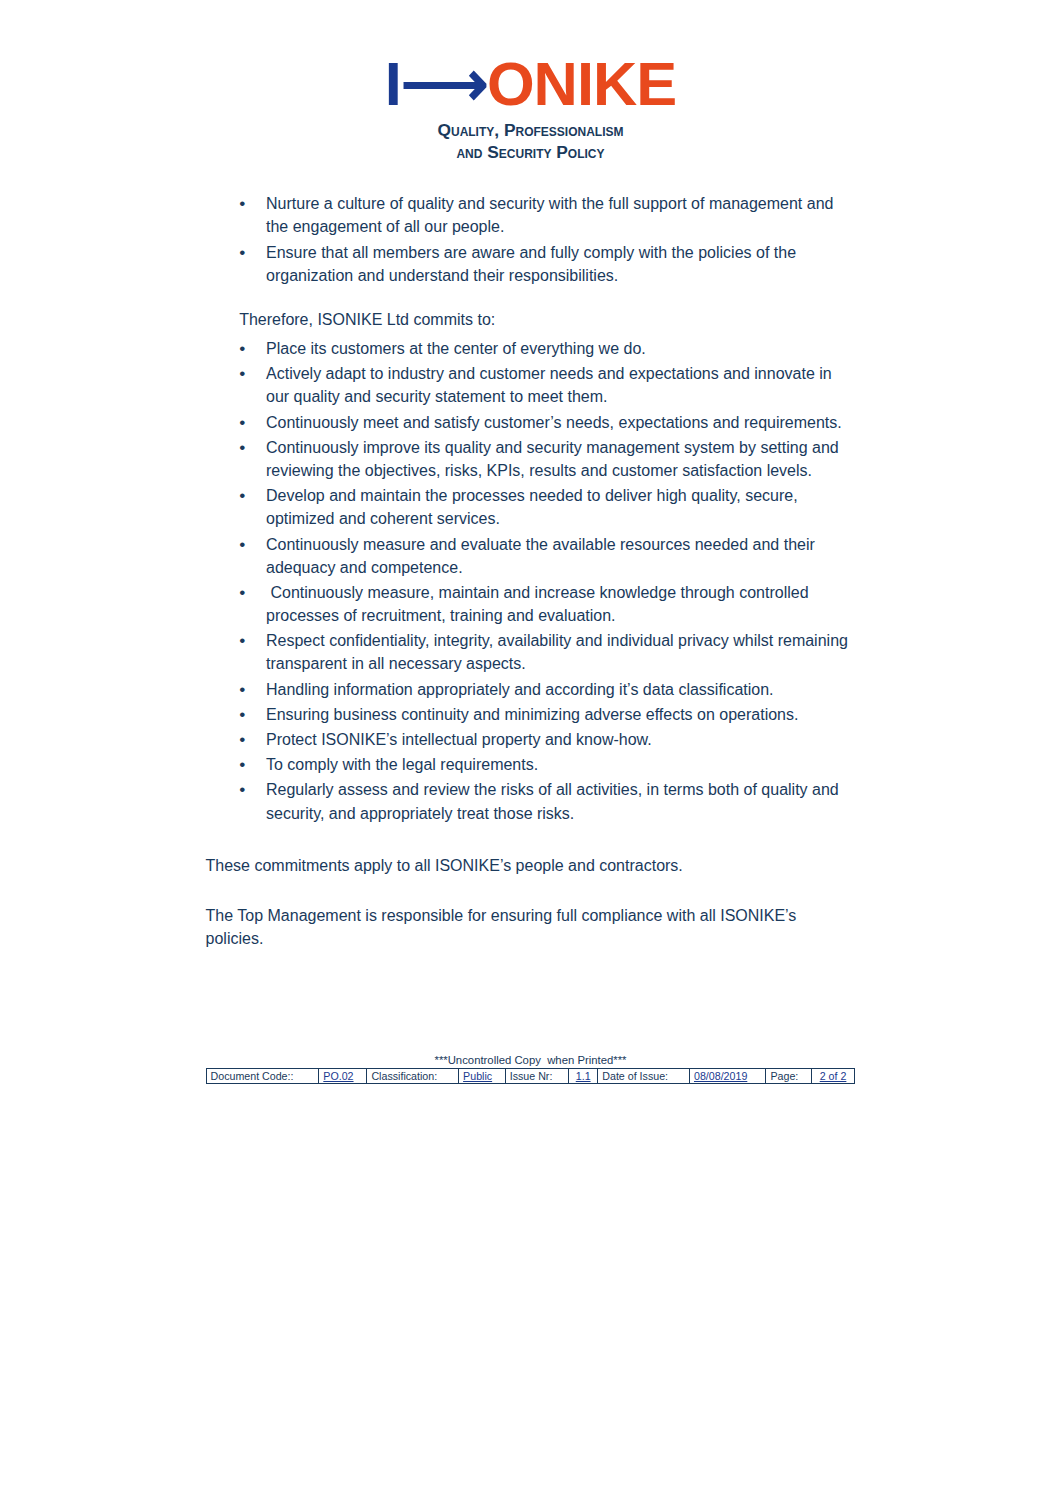I⟶ONIKE
Quality, Professionalism
and Security Policy
Nurture a culture of quality and security with the full support of management and the engagement of all our people.
Ensure that all members are aware and fully comply with the policies of the organization and understand their responsibilities.
Therefore, ISONIKE Ltd commits to:
Place its customers at the center of everything we do.
Actively adapt to industry and customer needs and expectations and innovate in our quality and security statement to meet them.
Continuously meet and satisfy customer’s needs, expectations and requirements.
Continuously improve its quality and security management system by setting and reviewing the objectives, risks, KPIs, results and customer satisfaction levels.
Develop and maintain the processes needed to deliver high quality, secure, optimized and coherent services.
Continuously measure and evaluate the available resources needed and their adequacy and competence.
Continuously measure, maintain and increase knowledge through controlled processes of recruitment, training and evaluation.
Respect confidentiality, integrity, availability and individual privacy whilst remaining transparent in all necessary aspects.
Handling information appropriately and according it’s data classification.
Ensuring business continuity and minimizing adverse effects on operations.
Protect ISONIKE’s intellectual property and know-how.
To comply with the legal requirements.
Regularly assess and review the risks of all activities, in terms both of quality and security, and appropriately treat those risks.
These commitments apply to all ISONIKE’s people and contractors.
The Top Management is responsible for ensuring full compliance with all ISONIKE’s policies.
***Uncontrolled Copy when Printed***
| Document Code:: | PO.02 | Classification: | Public | Issue Nr: | 1.1 | Date of Issue: | 08/08/2019 | Page: | 2 of 2 |